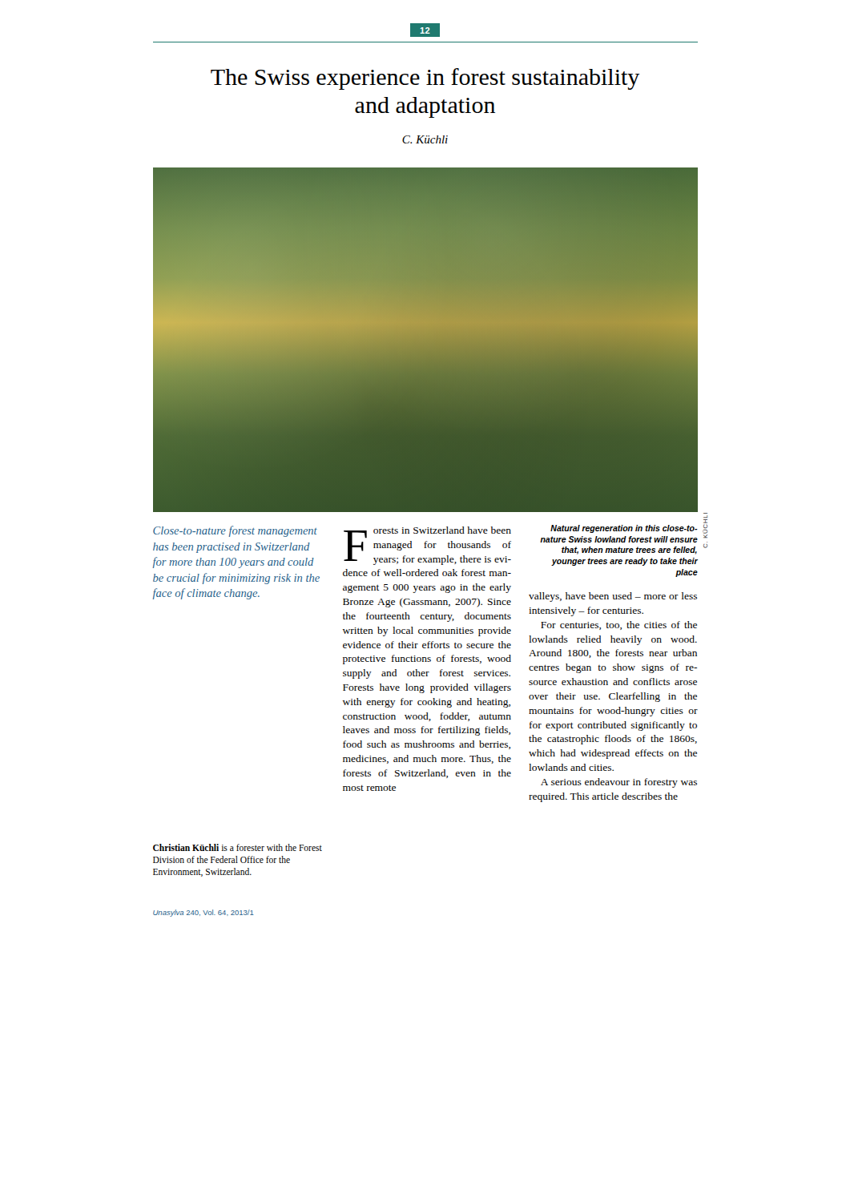12
The Swiss experience in forest sustainability
and adaptation
C. Küchli
C. KÜCHLI
Close-to-nature forest management has been practised in Switzerland for more than 100 years and could be crucial for minimizing risk in the face of climate change.
Christian Küchli is a forester with the Forest Division of the Federal Office for the Environment, Switzerland.
Forests in Switzerland have been managed for thousands of years; for example, there is evidence of well-ordered oak forest management 5 000 years ago in the early Bronze Age (Gassmann, 2007). Since the fourteenth century, documents written by local communities provide evidence of their efforts to secure the protective functions of forests, wood supply and other forest services. Forests have long provided villagers with energy for cooking and heating, construction wood, fodder, autumn leaves and moss for fertilizing fields, food such as mushrooms and berries, medicines, and much more. Thus, the forests of Switzerland, even in the most remote
Natural regeneration in this close-to-nature Swiss lowland forest will ensure that, when mature trees are felled, younger trees are ready to take their place
valleys, have been used – more or less intensively – for centuries.
For centuries, too, the cities of the lowlands relied heavily on wood. Around 1800, the forests near urban centres began to show signs of resource exhaustion and conflicts arose over their use. Clearfelling in the mountains for wood-hungry cities or for export contributed significantly to the catastrophic floods of the 1860s, which had widespread effects on the lowlands and cities.
A serious endeavour in forestry was required. This article describes the
Unasylva 240, Vol. 64, 2013/1